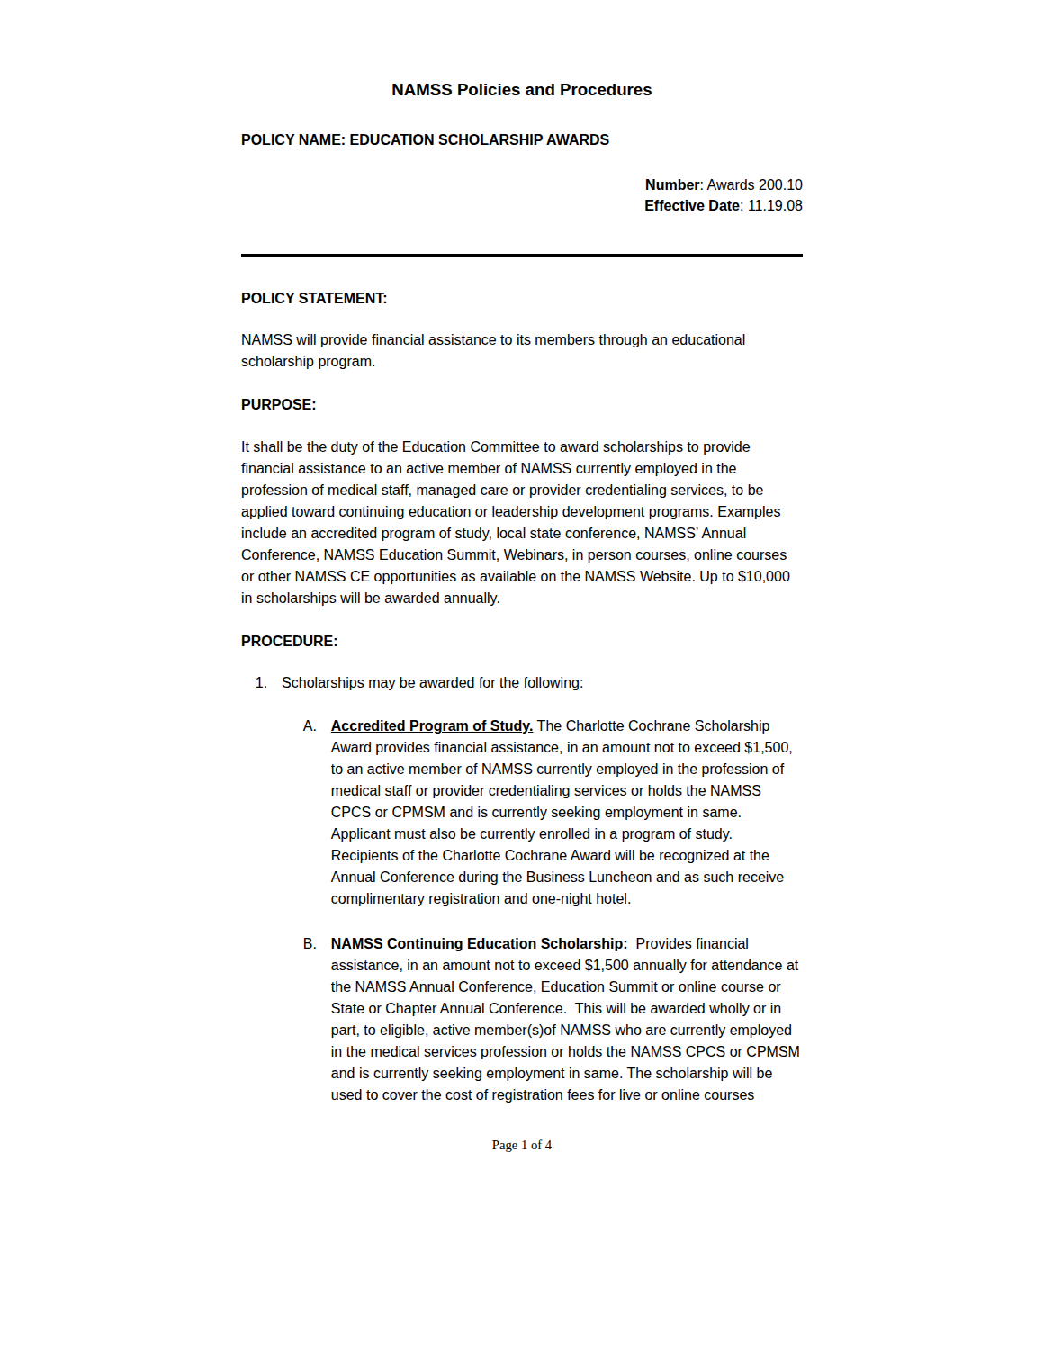NAMSS Policies and Procedures
POLICY NAME: EDUCATION SCHOLARSHIP AWARDS
Number: Awards 200.10
Effective Date: 11.19.08
POLICY STATEMENT:
NAMSS will provide financial assistance to its members through an educational scholarship program.
PURPOSE:
It shall be the duty of the Education Committee to award scholarships to provide financial assistance to an active member of NAMSS currently employed in the profession of medical staff, managed care or provider credentialing services, to be applied toward continuing education or leadership development programs. Examples include an accredited program of study, local state conference, NAMSS’ Annual Conference, NAMSS Education Summit, Webinars, in person courses, online courses or other NAMSS CE opportunities as available on the NAMSS Website. Up to $10,000 in scholarships will be awarded annually.
PROCEDURE:
Scholarships may be awarded for the following:
Accredited Program of Study. The Charlotte Cochrane Scholarship Award provides financial assistance, in an amount not to exceed $1,500, to an active member of NAMSS currently employed in the profession of medical staff or provider credentialing services or holds the NAMSS CPCS or CPMSM and is currently seeking employment in same. Applicant must also be currently enrolled in a program of study. Recipients of the Charlotte Cochrane Award will be recognized at the Annual Conference during the Business Luncheon and as such receive complimentary registration and one-night hotel.
NAMSS Continuing Education Scholarship: Provides financial assistance, in an amount not to exceed $1,500 annually for attendance at the NAMSS Annual Conference, Education Summit or online course or State or Chapter Annual Conference. This will be awarded wholly or in part, to eligible, active member(s)of NAMSS who are currently employed in the medical services profession or holds the NAMSS CPCS or CPMSM and is currently seeking employment in same. The scholarship will be used to cover the cost of registration fees for live or online courses
Page 1 of 4